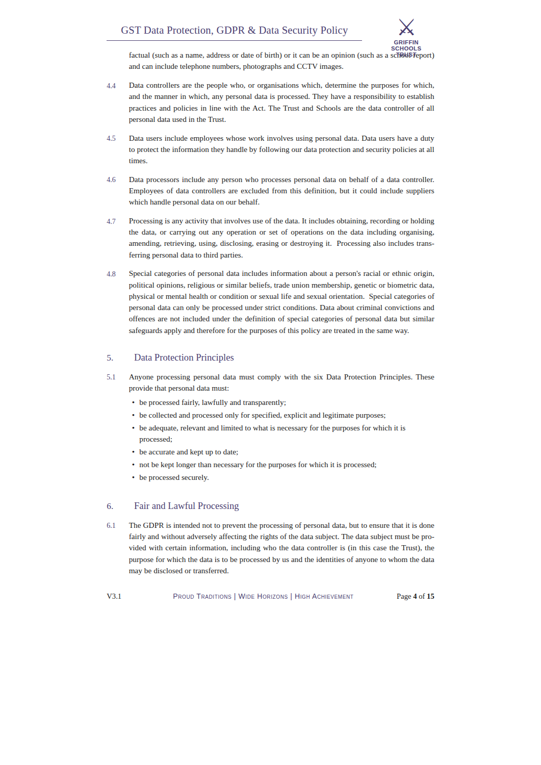GST Data Protection, GDPR & Data Security Policy
⚔ Griffin
Schools
Trust
factual (such as a name, address or date of birth) or it can be an opinion (such as a school report) and can include telephone numbers, photographs and CCTV images.
4.4
Data controllers are the people who, or organisations which, determine the purposes for which, and the manner in which, any personal data is processed. They have a responsibility to establish practices and policies in line with the Act. The Trust and Schools are the data controller of all personal data used in the Trust.
4.5
Data users include employees whose work involves using personal data. Data users have a duty to protect the information they handle by following our data protection and security policies at all times.
4.6
Data processors include any person who processes personal data on behalf of a data controller. Employees of data controllers are excluded from this definition, but it could include suppliers which handle personal data on our behalf.
4.7
Processing is any activity that involves use of the data. It includes obtaining, recording or holding the data, or carrying out any operation or set of operations on the data including organising, amending, retrieving, using, disclosing, erasing or destroying it. Processing also includes transferring personal data to third parties.
4.8
Special categories of personal data includes information about a person's racial or ethnic origin, political opinions, religious or similar beliefs, trade union membership, genetic or biometric data, physical or mental health or condition or sexual life and sexual orientation. Special categories of personal data can only be processed under strict conditions. Data about criminal convictions and offences are not included under the definition of special categories of personal data but similar safeguards apply and therefore for the purposes of this policy are treated in the same way.
5. Data Protection Principles
5.1
Anyone processing personal data must comply with the six Data Protection Principles. These provide that personal data must:
be processed fairly, lawfully and transparently;
be collected and processed only for specified, explicit and legitimate purposes;
be adequate, relevant and limited to what is necessary for the purposes for which it is processed;
be accurate and kept up to date;
not be kept longer than necessary for the purposes for which it is processed;
be processed securely.
6. Fair and Lawful Processing
6.1
The GDPR is intended not to prevent the processing of personal data, but to ensure that it is done fairly and without adversely affecting the rights of the data subject. The data subject must be provided with certain information, including who the data controller is (in this case the Trust), the purpose for which the data is to be processed by us and the identities of anyone to whom the data may be disclosed or transferred.
V3.1
Proud Traditions | Wide Horizons | High Achievement
Page 4 of 15